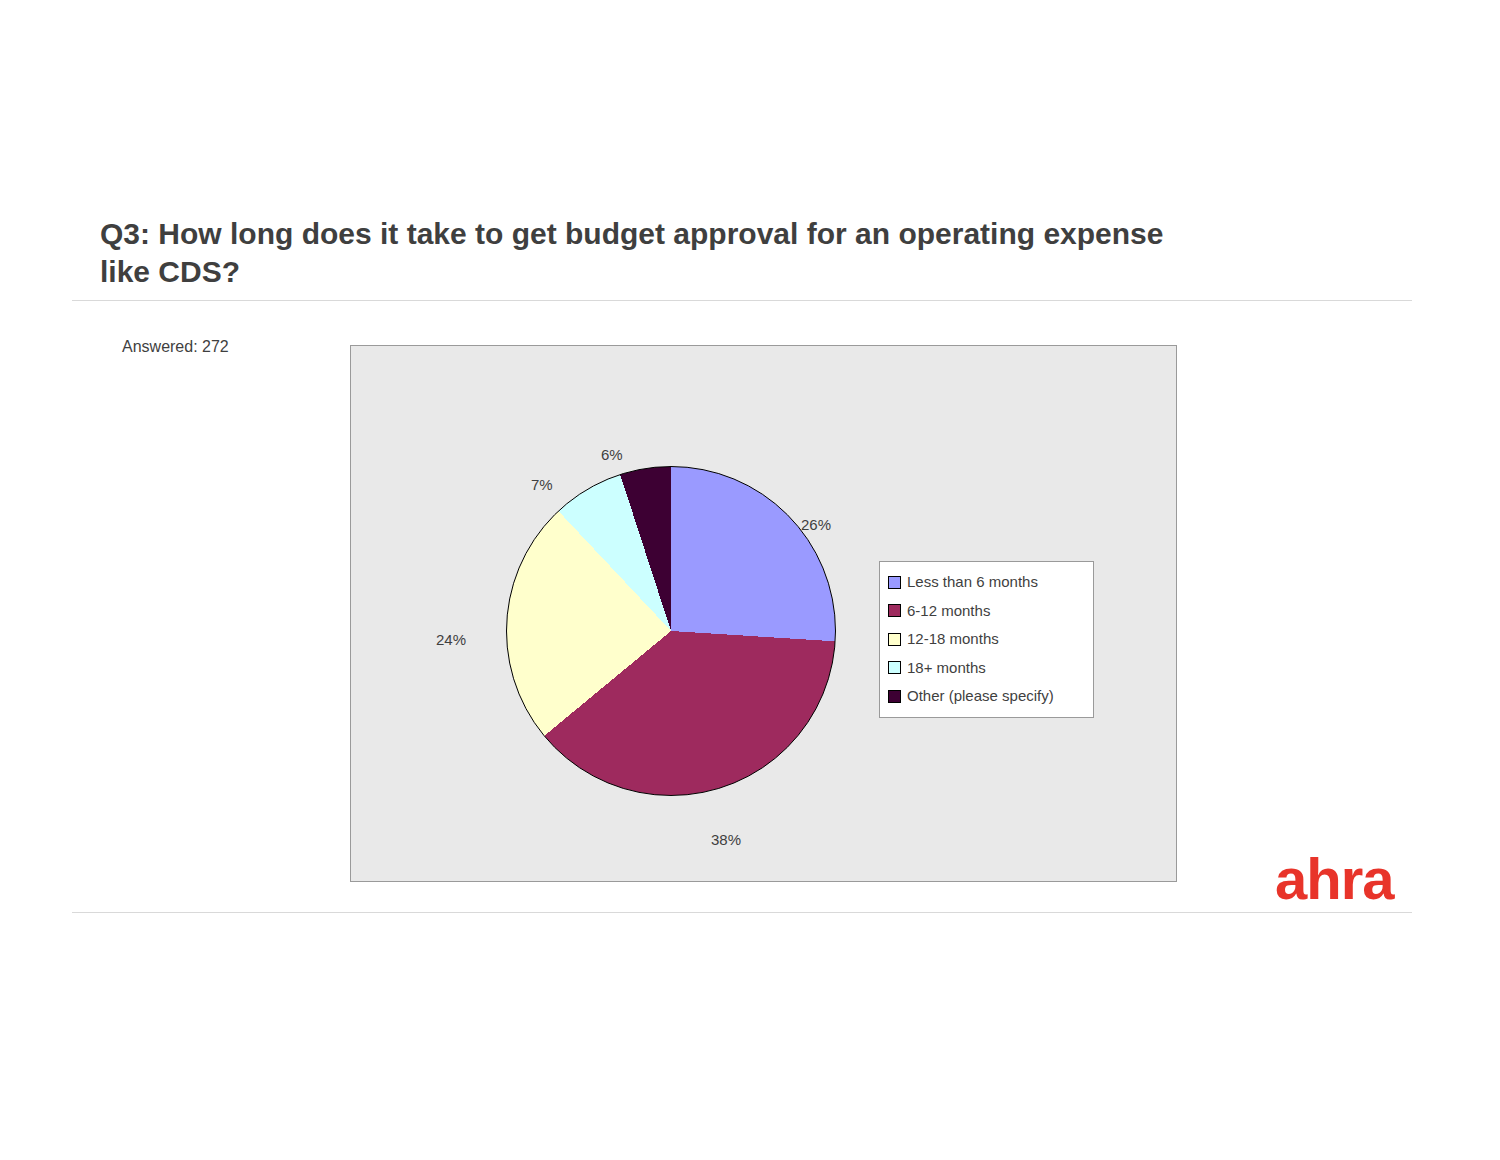Q3: How long does it take to get budget approval for an operating expense like CDS?
Answered: 272
26% 38% 24% 7% 6%
Less than 6 months
6-12 months
12-18 months
18+ months
Other (please specify)
ahra